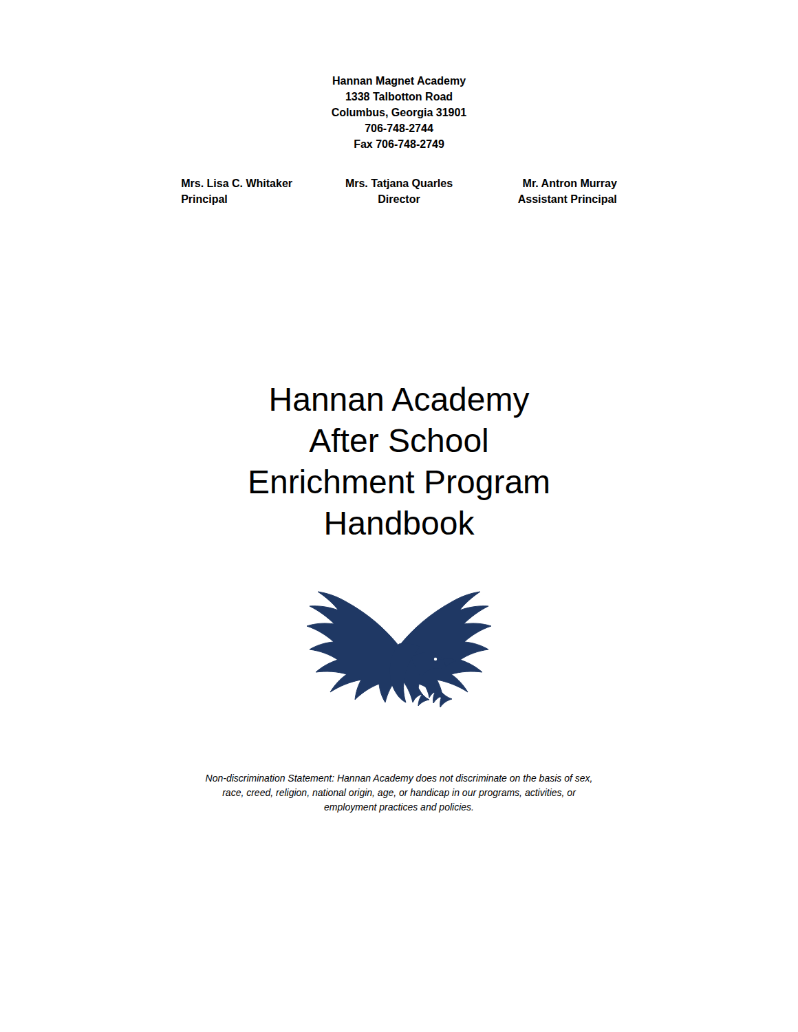Hannan Magnet Academy
1338 Talbotton Road
Columbus, Georgia 31901
706-748-2744
Fax 706-748-2749
Mrs. Lisa C. Whitaker
Principal
Mr. Antron Murray
Assistant Principal
Mrs. Tatjana Quarles
Director
Hannan Academy
After School
Enrichment Program Handbook
Stylized hawk with outstretched wings
Non-discrimination Statement: Hannan Academy does not discriminate on the basis of sex, race, creed, religion, national origin, age, or handicap in our programs, activities, or employment practices and policies.